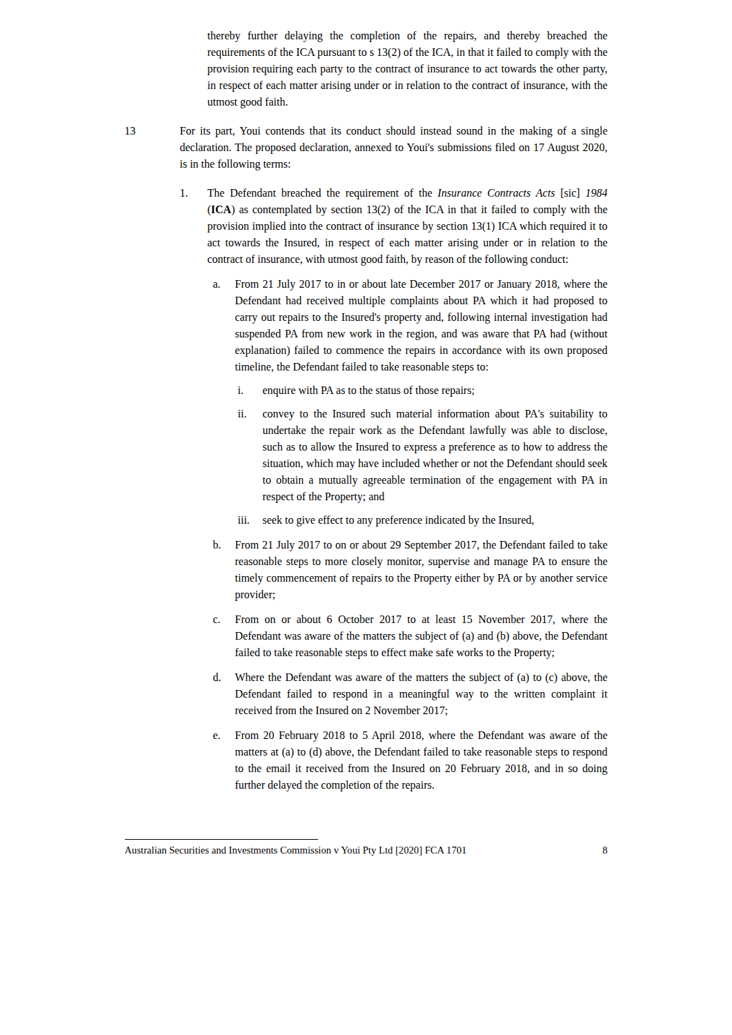thereby further delaying the completion of the repairs, and thereby breached the requirements of the ICA pursuant to s 13(2) of the ICA, in that it failed to comply with the provision requiring each party to the contract of insurance to act towards the other party, in respect of each matter arising under or in relation to the contract of insurance, with the utmost good faith.
13 For its part, Youi contends that its conduct should instead sound in the making of a single declaration. The proposed declaration, annexed to Youi's submissions filed on 17 August 2020, is in the following terms:
1. The Defendant breached the requirement of the Insurance Contracts Acts [sic] 1984 (ICA) as contemplated by section 13(2) of the ICA in that it failed to comply with the provision implied into the contract of insurance by section 13(1) ICA which required it to act towards the Insured, in respect of each matter arising under or in relation to the contract of insurance, with utmost good faith, by reason of the following conduct:
a. From 21 July 2017 to in or about late December 2017 or January 2018, where the Defendant had received multiple complaints about PA which it had proposed to carry out repairs to the Insured's property and, following internal investigation had suspended PA from new work in the region, and was aware that PA had (without explanation) failed to commence the repairs in accordance with its own proposed timeline, the Defendant failed to take reasonable steps to:
i. enquire with PA as to the status of those repairs;
ii. convey to the Insured such material information about PA's suitability to undertake the repair work as the Defendant lawfully was able to disclose, such as to allow the Insured to express a preference as to how to address the situation, which may have included whether or not the Defendant should seek to obtain a mutually agreeable termination of the engagement with PA in respect of the Property; and
iii. seek to give effect to any preference indicated by the Insured,
b. From 21 July 2017 to on or about 29 September 2017, the Defendant failed to take reasonable steps to more closely monitor, supervise and manage PA to ensure the timely commencement of repairs to the Property either by PA or by another service provider;
c. From on or about 6 October 2017 to at least 15 November 2017, where the Defendant was aware of the matters the subject of (a) and (b) above, the Defendant failed to take reasonable steps to effect make safe works to the Property;
d. Where the Defendant was aware of the matters the subject of (a) to (c) above, the Defendant failed to respond in a meaningful way to the written complaint it received from the Insured on 2 November 2017;
e. From 20 February 2018 to 5 April 2018, where the Defendant was aware of the matters at (a) to (d) above, the Defendant failed to take reasonable steps to respond to the email it received from the Insured on 20 February 2018, and in so doing further delayed the completion of the repairs.
Australian Securities and Investments Commission v Youi Pty Ltd [2020] FCA 1701 8